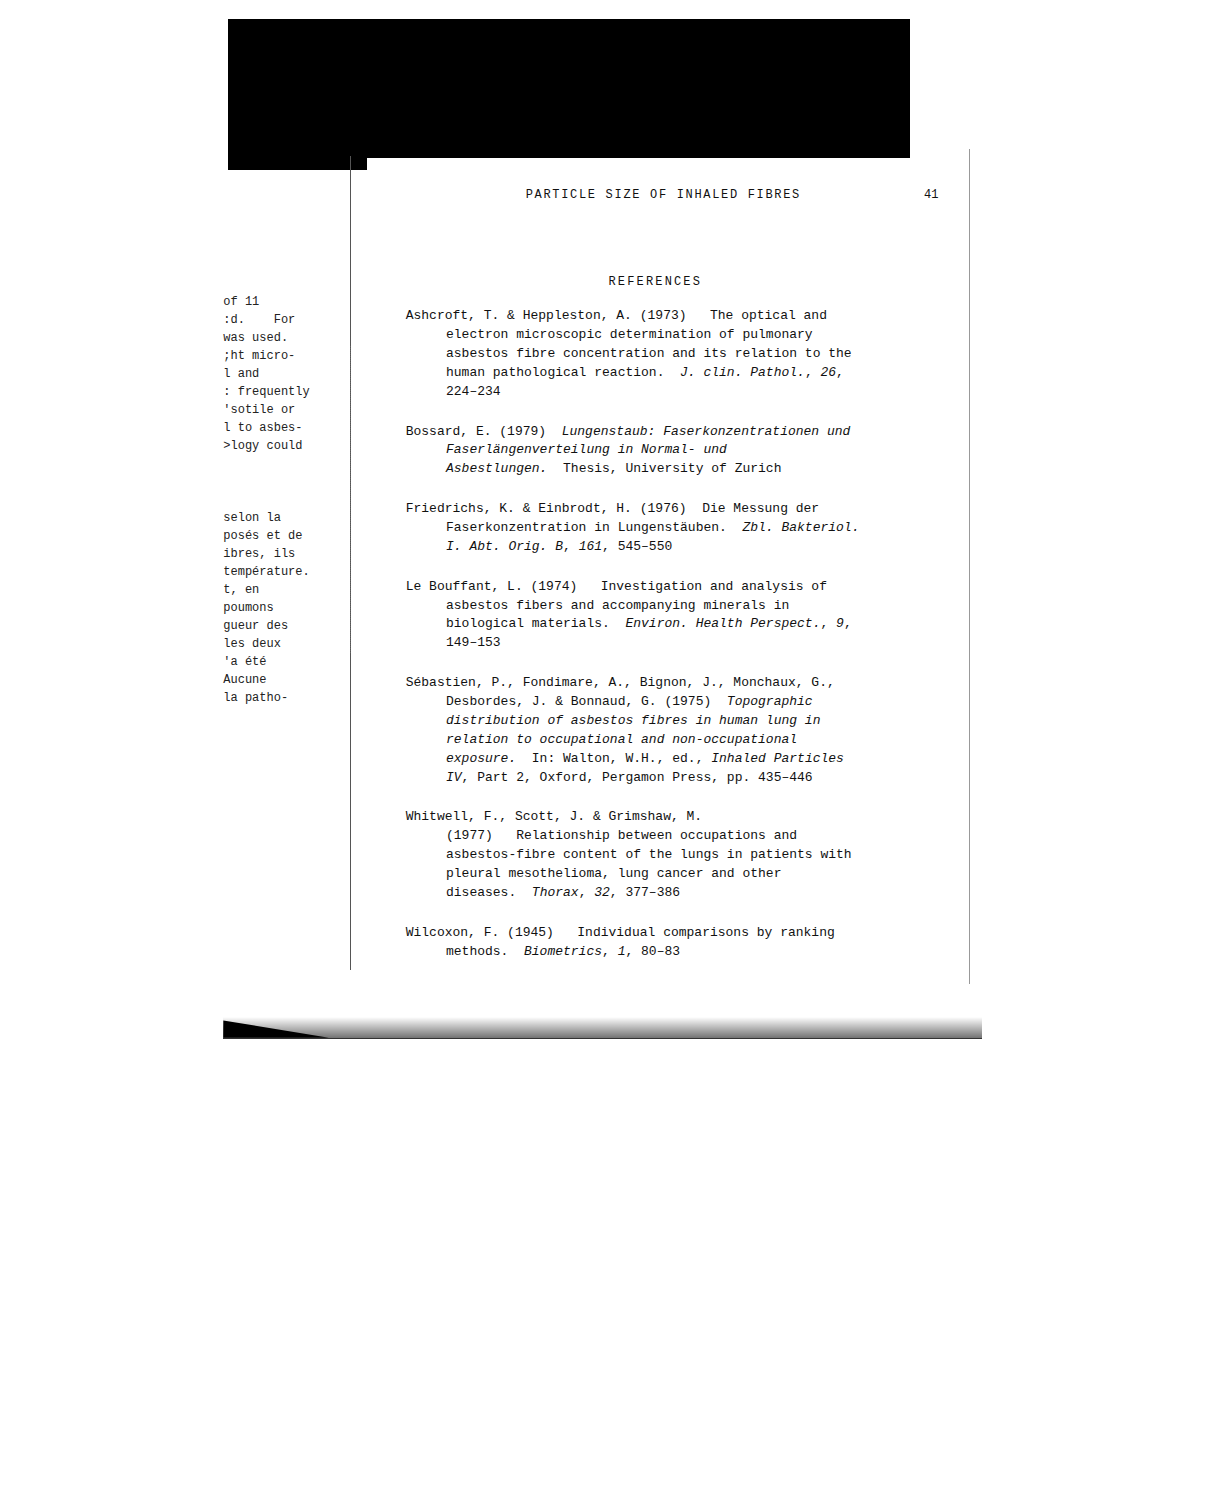PARTICLE SIZE OF INHALED FIBRES 41
of 11
:d. For
was used.
;ht micro-
l and
: frequently
'sotile or
l to asbes-
>logy could
selon la
posés et de
ibres, ils
température.
t, en
poumons
gueur des
les deux
'a été
Aucune
la patho-
REFERENCES
Ashcroft, T. & Heppleston, A. (1973) The optical and electron microscopic determination of pulmonary asbestos fibre concentration and its relation to the human pathological reaction. J. clin. Pathol., 26, 224–234
Bossard, E. (1979) Lungenstaub: Faserkonzentrationen und Faserlängenverteilung in Normal- und Asbestlungen. Thesis, University of Zurich
Friedrichs, K. & Einbrodt, H. (1976) Die Messung der Faserkonzentration in Lungenstäuben. Zbl. Bakteriol. I. Abt. Orig. B, 161, 545–550
Le Bouffant, L. (1974) Investigation and analysis of asbestos fibers and accompanying minerals in biological materials. Environ. Health Perspect., 9, 149–153
Sébastien, P., Fondimare, A., Bignon, J., Monchaux, G., Desbordes, J. & Bonnaud, G. (1975) Topographic distribution of asbestos fibres in human lung in relation to occupational and non-occupational exposure. In: Walton, W.H., ed., Inhaled Particles IV, Part 2, Oxford, Pergamon Press, pp. 435–446
Whitwell, F., Scott, J. & Grimshaw, M. (1977) Relationship between occupations and asbestos-fibre content of the lungs in patients with pleural mesothelioma, lung cancer and other diseases. Thorax, 32, 377–386
Wilcoxon, F. (1945) Individual comparisons by ranking methods. Biometrics, 1, 80–83